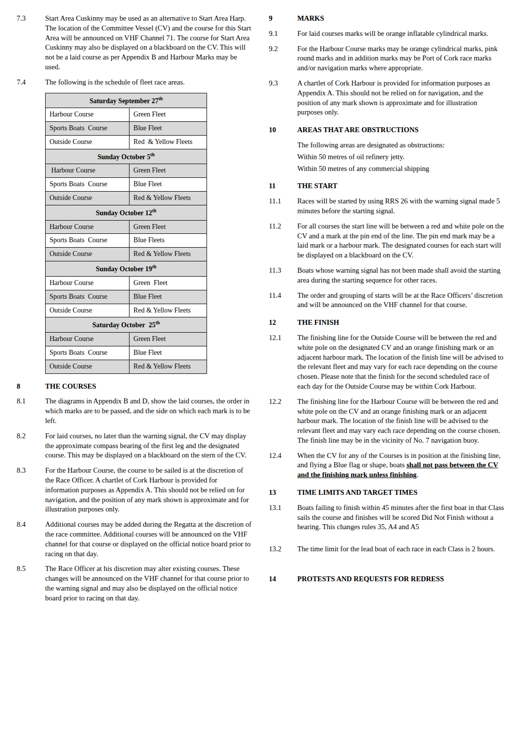7.3
Start Area Cuskinny may be used as an alternative to Start Area Harp. The location of the Committee Vessel (CV) and the course for this Start Area will be announced on VHF Channel 71. The course for Start Area Cuskinny may also be displayed on a blackboard on the CV. This will not be a laid course as per Appendix B and Harbour Marks may be used.
7.4
The following is the schedule of fleet race areas.
| Saturday September 27 th |
| Harbour Course | Green Fleet |
| Sports Boats Course | Blue Fleet |
| Outside Course | Red & Yellow Fleets |
| Sunday October 5 th |
| Harbour Course | Green Fleet |
| Sports Boats Course | Blue Fleet |
| Outside Course | Red & Yellow Fleets |
| Sunday October 12 th |
| Harbour Course | Green Fleet |
| Sports Boats Course | Blue Fleets |
| Outside Course | Red & Yellow Fleets |
| Sunday October 19 th |
| Harbour Course | Green Fleet |
| Sports Boats Course | Blue Fleet |
| Outside Course | Red & Yellow Fleets |
| Saturday October 25 th |
| Harbour Course | Green Fleet |
| Sports Boats Course | Blue Fleet |
| Outside Course | Red & Yellow Fleets |
8
THE COURSES
8.1
The diagrams in Appendix B and D, show the laid courses, the order in which marks are to be passed, and the side on which each mark is to be left.
8.2
For laid courses, no later than the warning signal, the CV may display the approximate compass bearing of the first leg and the designated course. This may be displayed on a blackboard on the stern of the CV.
8.3
For the Harbour Course, the course to be sailed is at the discretion of the Race Officer. A chartlet of Cork Harbour is provided for information purposes as Appendix A. This should not be relied on for navigation, and the position of any mark shown is approximate and for illustration purposes only.
8.4
Additional courses may be added during the Regatta at the discretion of the race committee. Additional courses will be announced on the VHF channel for that course or displayed on the official notice board prior to racing on that day.
8.5
The Race Officer at his discretion may alter existing courses. These changes will be announced on the VHF channel for that course prior to the warning signal and may also be displayed on the official notice board prior to racing on that day.
9
MARKS
9.1
For laid courses marks will be orange inflatable cylindrical marks.
9.2
For the Harbour Course marks may be orange cylindrical marks, pink round marks and in addition marks may be Port of Cork race marks and/or navigation marks where appropriate.
9.3
A chartlet of Cork Harbour is provided for information purposes as Appendix A. This should not be relied on for navigation, and the position of any mark shown is approximate and for illustration purposes only.
10
AREAS THAT ARE OBSTRUCTIONS
The following areas are designated as obstructions:
Within 50 metres of oil refinery jetty.
Within 50 metres of any commercial shipping
11
THE START
11.1
Races will be started by using RRS 26 with the warning signal made 5 minutes before the starting signal.
11.2
For all courses the start line will be between a red and white pole on the CV and a mark at the pin end of the line. The pin end mark may be a laid mark or a harbour mark. The designated courses for each start will be displayed on a blackboard on the CV.
11.3
Boats whose warning signal has not been made shall avoid the starting area during the starting sequence for other races.
11.4
The order and grouping of starts will be at the Race Officers’ discretion and will be announced on the VHF channel for that course.
12
THE FINISH
12.1
The finishing line for the Outside Course will be between the red and white pole on the designated CV and an orange finishing mark or an adjacent harbour mark. The location of the finish line will be advised to the relevant fleet and may vary for each race depending on the course chosen. Please note that the finish for the second scheduled race of each day for the Outside Course may be within Cork Harbour.
12.2
The finishing line for the Harbour Course will be between the red and white pole on the CV and an orange finishing mark or an adjacent harbour mark. The location of the finish line will be advised to the relevant fleet and may vary each race depending on the course chosen. The finish line may be in the vicinity of No. 7 navigation buoy.
12.4
When the CV for any of the Courses is in position at the finishing line, and flying a Blue flag or shape, boats shall not pass between the CV and the finishing mark unless finishing.
13
TIME LIMITS AND TARGET TIMES
13.1
Boats failing to finish within 45 minutes after the first boat in that Class sails the course and finishes will be scored Did Not Finish without a hearing. This changes rules 35, A4 and A5
13.2
The time limit for the lead boat of each race in each Class is 2 hours.
14
PROTESTS AND REQUESTS FOR REDRESS